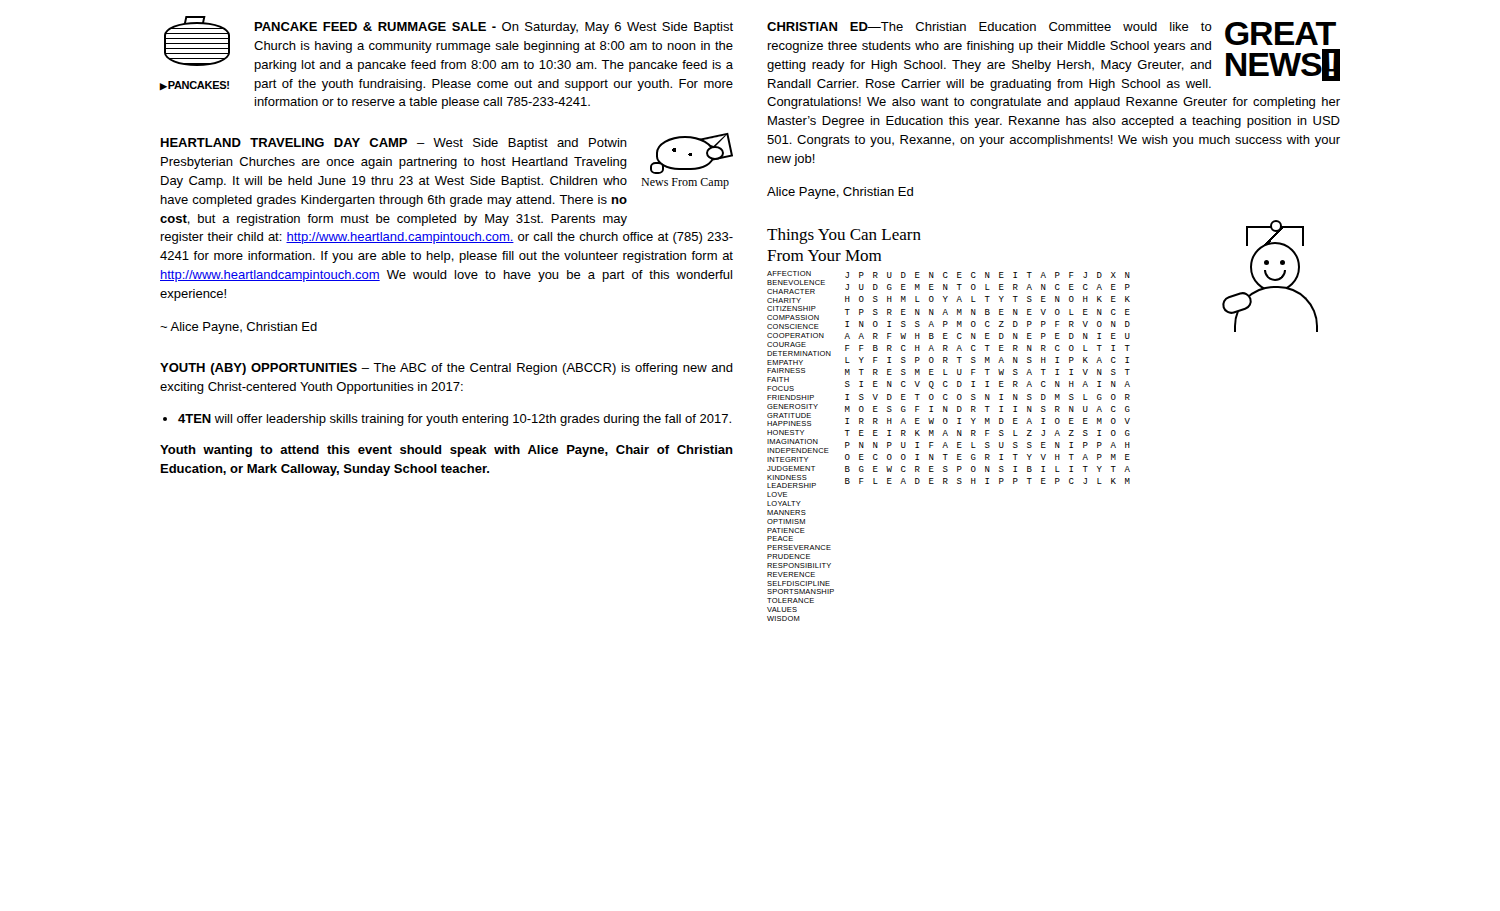PANCAKES!
PANCAKE FEED & RUMMAGE SALE - On Saturday, May 6 West Side Baptist Church is having a community rummage sale beginning at 8:00 am to noon in the parking lot and a pancake feed from 8:00 am to 10:30 am. The pancake feed is a part of the youth fundraising. Please come out and support our youth. For more information or to reserve a table please call 785-233-4241.
News From Camp
HEARTLAND TRAVELING DAY CAMP – West Side Baptist and Potwin Presbyterian Churches are once again partnering to host Heartland Traveling Day Camp. It will be held June 19 thru 23 at West Side Baptist. Children who have completed grades Kindergarten through 6th grade may attend. There is no cost, but a registration form must be completed by May 31st. Parents may register their child at: http://www.heartland.campintouch.com. or call the church office at (785) 233-4241 for more information. If you are able to help, please fill out the volunteer registration form at http://www.heartlandcampintouch.com We would love to have you be a part of this wonderful experience!
~ Alice Payne, Christian Ed
YOUTH (ABY) OPPORTUNITIES – The ABC of the Central Region (ABCCR) is offering new and exciting Christ-centered Youth Opportunities in 2017:
4TEN will offer leadership skills training for youth entering 10-12th grades during the fall of 2017.
Youth wanting to attend this event should speak with Alice Payne, Chair of Christian Education, or Mark Calloway, Sunday School teacher.
GREATNEWS!
CHRISTIAN ED—The Christian Education Committee would like to recognize three students who are finishing up their Middle School years and getting ready for High School. They are Shelby Hersh, Macy Greuter, and Randall Carrier. Rose Carrier will be graduating from High School as well. Congratulations! We also want to congratulate and applaud Rexanne Greuter for completing her Master’s Degree in Education this year. Rexanne has also accepted a teaching position in USD 501. Congrats to you, Rexanne, on your accomplishments! We wish you much success with your new job!
Alice Payne, Christian Ed
Things You Can Learn
From Your Mom
AFFECTION
BENEVOLENCE
CHARACTER
CHARITY
CITIZENSHIP
COMPASSION
CONSCIENCE
COOPERATION
COURAGE
DETERMINATION
EMPATHY
FAIRNESS
FAITH
FOCUS
FRIENDSHIP
GENEROSITY
GRATITUDE
HAPPINESS
HONESTY
IMAGINATION
INDEPENDENCE
INTEGRITY
JUDGEMENT
KINDNESS
LEADERSHIP
LOVE
LOYALTY
MANNERS
OPTIMISM
PATIENCE
PEACE
PERSEVERANCE
PRUDENCE
RESPONSIBILITY
REVERENCE
SELFDISCIPLINE
SPORTSMANSHIP
TOLERANCE
VALUES
WISDOM
J P R U D E N C E C N E I T A P F J D X N J U D G E M E N T O L E R A N C E C A E P H O S H M L O Y A L T Y T S E N O H K E K T P S R E N N A M N B E N E V O L E N C E I N O I S S A P M O C Z D P P F R V O N D A A R F W H B E C N E D N E P E D N I E U F F B R C H A R A C T E R N R C O L T I T L Y F I S P O R T S M A N S H I P K A C I M T R E S M E L U F T W S A T I I V N S T S I E N C V Q C D I I E R A C N H A I N A I S V D E T O C O S N I N S D M S L G O R M O E S G F I N D R T I I N S R N U A C G I R R H A E W O I Y M D E A I O E E M O V T E E I R K M A N R F S L Z J A Z S I O G P N N P U I F A E L S U S S E N I P P A H O E C O O I N T E G R I T Y V H T A P M E B G E W C R E S P O N S I B I L I T Y T A B F L E A D E R S H I P P T E P C J L K M